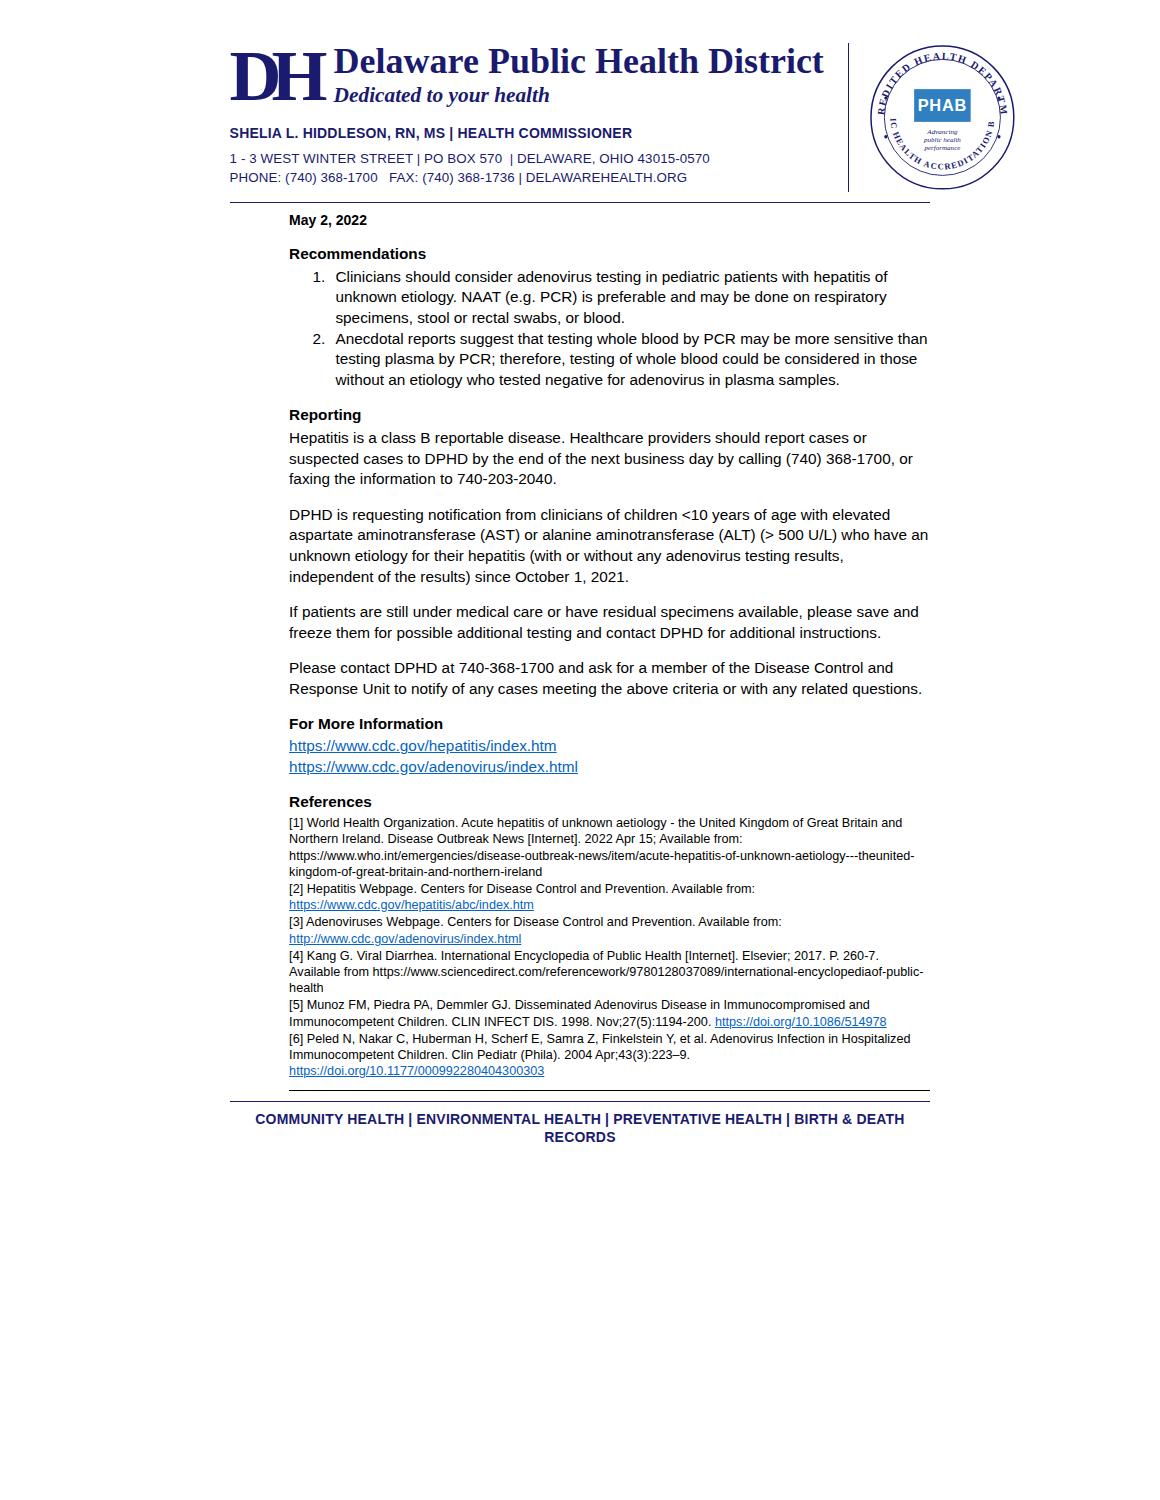DH
Delaware Public Health District
Dedicated to your health
SHELIA L. HIDDLESON, RN, MS | HEALTH COMMISSIONER
1 - 3 WEST WINTER STREET | PO BOX 570 | DELAWARE, OHIO 43015-0570
PHONE: (740) 368-1700 FAX: (740) 368-1736 | DELAWAREHEALTH.ORG
ACCREDITED HEALTH DEPARTMENT PUBLIC HEALTH ACCREDITATION BOARD PHAB Advancing public health performance
May 2, 2022
Recommendations
Clinicians should consider adenovirus testing in pediatric patients with hepatitis of unknown etiology. NAAT (e.g. PCR) is preferable and may be done on respiratory specimens, stool or rectal swabs, or blood.
Anecdotal reports suggest that testing whole blood by PCR may be more sensitive than testing plasma by PCR; therefore, testing of whole blood could be considered in those without an etiology who tested negative for adenovirus in plasma samples.
Reporting
Hepatitis is a class B reportable disease. Healthcare providers should report cases or suspected cases to DPHD by the end of the next business day by calling (740) 368-1700, or faxing the information to 740-203-2040.
DPHD is requesting notification from clinicians of children <10 years of age with elevated aspartate aminotransferase (AST) or alanine aminotransferase (ALT) (> 500 U/L) who have an unknown etiology for their hepatitis (with or without any adenovirus testing results, independent of the results) since October 1, 2021.
If patients are still under medical care or have residual specimens available, please save and freeze them for possible additional testing and contact DPHD for additional instructions.
Please contact DPHD at 740-368-1700 and ask for a member of the Disease Control and Response Unit to notify of any cases meeting the above criteria or with any related questions.
For More Information
https://www.cdc.gov/hepatitis/index.htm
https://www.cdc.gov/adenovirus/index.html
References
[1] World Health Organization. Acute hepatitis of unknown aetiology - the United Kingdom of Great Britain and Northern Ireland. Disease Outbreak News [Internet]. 2022 Apr 15; Available from: https://www.who.int/emergencies/disease-outbreak-news/item/acute-hepatitis-of-unknown-aetiology---theunited-kingdom-of-great-britain-and-northern-ireland
[2] Hepatitis Webpage. Centers for Disease Control and Prevention. Available from:
https://www.cdc.gov/hepatitis/abc/index.htm
[3] Adenoviruses Webpage. Centers for Disease Control and Prevention. Available from:
http://www.cdc.gov/adenovirus/index.html
[4] Kang G. Viral Diarrhea. International Encyclopedia of Public Health [Internet]. Elsevier; 2017. P. 260-7. Available from https://www.sciencedirect.com/referencework/9780128037089/international-encyclopediaof-public-health
[5] Munoz FM, Piedra PA, Demmler GJ. Disseminated Adenovirus Disease in Immunocompromised and Immunocompetent Children. CLIN INFECT DIS. 1998. Nov;27(5):1194-200. https://doi.org/10.1086/514978
[6] Peled N, Nakar C, Huberman H, Scherf E, Samra Z, Finkelstein Y, et al. Adenovirus Infection in Hospitalized Immunocompetent Children. Clin Pediatr (Phila). 2004 Apr;43(3):223–9. https://doi.org/10.1177/000992280404300303
COMMUNITY HEALTH | ENVIRONMENTAL HEALTH | PREVENTATIVE HEALTH | BIRTH & DEATH RECORDS